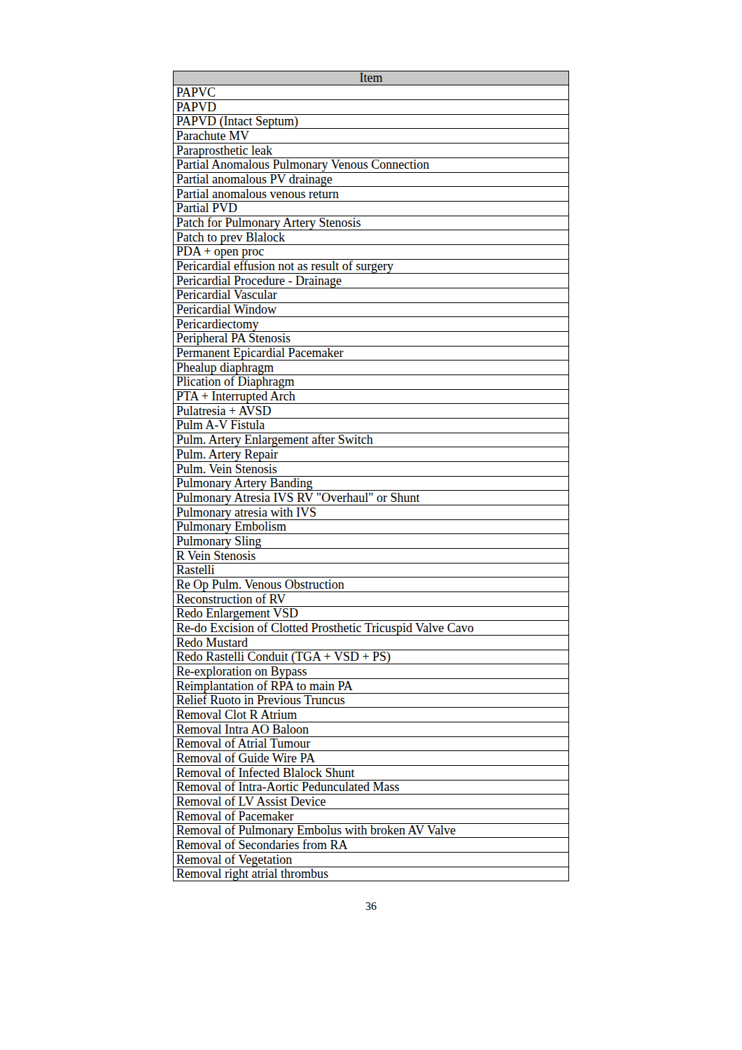| Item |
| --- |
| PAPVC |
| PAPVD |
| PAPVD (Intact Septum) |
| Parachute MV |
| Paraprosthetic leak |
| Partial Anomalous Pulmonary Venous Connection |
| Partial anomalous PV drainage |
| Partial anomalous venous return |
| Partial PVD |
| Patch for Pulmonary Artery Stenosis |
| Patch to prev Blalock |
| PDA + open proc |
| Pericardial effusion not as result of surgery |
| Pericardial Procedure - Drainage |
| Pericardial Vascular |
| Pericardial Window |
| Pericardiectomy |
| Peripheral PA Stenosis |
| Permanent Epicardial Pacemaker |
| Phealup diaphragm |
| Plication of Diaphragm |
| PTA + Interrupted Arch |
| Pulatresia + AVSD |
| Pulm A-V Fistula |
| Pulm. Artery Enlargement after Switch |
| Pulm. Artery Repair |
| Pulm. Vein Stenosis |
| Pulmonary Artery Banding |
| Pulmonary Atresia IVS RV "Overhaul" or Shunt |
| Pulmonary atresia with IVS |
| Pulmonary Embolism |
| Pulmonary Sling |
| R Vein Stenosis |
| Rastelli |
| Re Op Pulm. Venous Obstruction |
| Reconstruction of RV |
| Redo Enlargement VSD |
| Re-do Excision of Clotted Prosthetic Tricuspid Valve Cavo |
| Redo Mustard |
| Redo Rastelli Conduit (TGA + VSD + PS) |
| Re-exploration on Bypass |
| Reimplantation of RPA to main PA |
| Relief Ruoto in Previous Truncus |
| Removal Clot R Atrium |
| Removal Intra AO Baloon |
| Removal of Atrial Tumour |
| Removal of Guide Wire PA |
| Removal of Infected Blalock Shunt |
| Removal of Intra-Aortic Pedunculated Mass |
| Removal of LV Assist Device |
| Removal of Pacemaker |
| Removal of Pulmonary Embolus with broken AV Valve |
| Removal of Secondaries from RA |
| Removal of Vegetation |
| Removal right atrial thrombus |
36